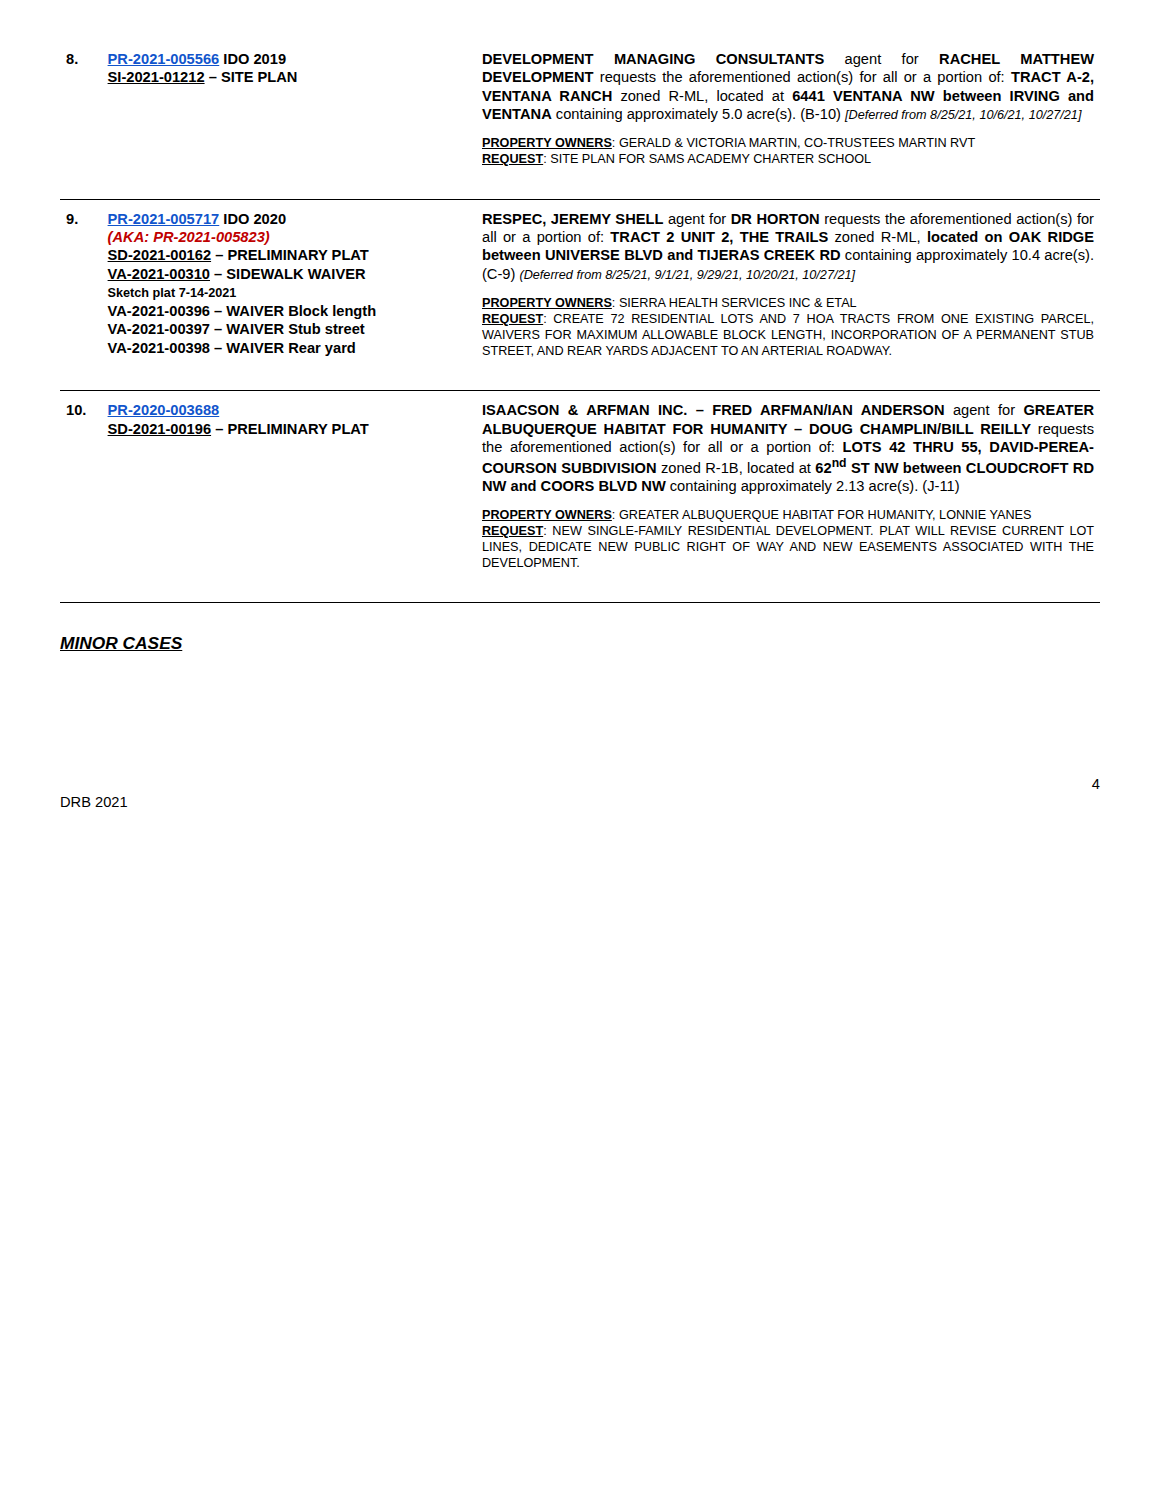| 8. | PR-2021-005566 IDO 2019 SI-2021-01212 – SITE PLAN | DEVELOPMENT MANAGING CONSULTANTS agent for RACHEL MATTHEW DEVELOPMENT requests the aforementioned action(s) for all or a portion of: TRACT A-2, VENTANA RANCH zoned R-ML, located at 6441 VENTANA NW between IRVING and VENTANA containing approximately 5.0 acre(s). (B-10) [Deferred from 8/25/21, 10/6/21, 10/27/21] PROPERTY OWNERS : GERALD & VICTORIA MARTIN, CO-TRUSTEES MARTIN RVT REQUEST : SITE PLAN FOR SAMS ACADEMY CHARTER SCHOOL |
| 9. | PR-2021-005717 IDO 2020 (AKA: PR-2021-005823) SD-2021-00162 – PRELIMINARY PLAT VA-2021-00310 – SIDEWALK WAIVER Sketch plat 7-14-2021 VA-2021-00396 – WAIVER Block length VA-2021-00397 – WAIVER Stub street VA-2021-00398 – WAIVER Rear yard | RESPEC, JEREMY SHELL agent for DR HORTON requests the aforementioned action(s) for all or a portion of: TRACT 2 UNIT 2, THE TRAILS zoned R-ML, located on OAK RIDGE between UNIVERSE BLVD and TIJERAS CREEK RD containing approximately 10.4 acre(s). (C-9) (Deferred from 8/25/21, 9/1/21, 9/29/21, 10/20/21, 10/27/21] PROPERTY OWNERS : SIERRA HEALTH SERVICES INC & ETAL REQUEST : CREATE 72 RESIDENTIAL LOTS AND 7 HOA TRACTS FROM ONE EXISTING PARCEL, WAIVERS FOR MAXIMUM ALLOWABLE BLOCK LENGTH, INCORPORATION OF A PERMANENT STUB STREET, AND REAR YARDS ADJACENT TO AN ARTERIAL ROADWAY. |
| 10. | PR-2020-003688 SD-2021-00196 – PRELIMINARY PLAT | ISAACSON & ARFMAN INC. – FRED ARFMAN/IAN ANDERSON agent for GREATER ALBUQUERQUE HABITAT FOR HUMANITY – DOUG CHAMPLIN/BILL REILLY requests the aforementioned action(s) for all or a portion of: LOTS 42 THRU 55, DAVID-PEREA-COURSON SUBDIVISION zoned R-1B, located at 62 nd ST NW between CLOUDCROFT RD NW and COORS BLVD NW containing approximately 2.13 acre(s). (J-11) PROPERTY OWNERS : GREATER ALBUQUERQUE HABITAT FOR HUMANITY, LONNIE YANES REQUEST : NEW SINGLE-FAMILY RESIDENTIAL DEVELOPMENT. PLAT WILL REVISE CURRENT LOT LINES, DEDICATE NEW PUBLIC RIGHT OF WAY AND NEW EASEMENTS ASSOCIATED WITH THE DEVELOPMENT. |
MINOR CASES
4
DRB 2021